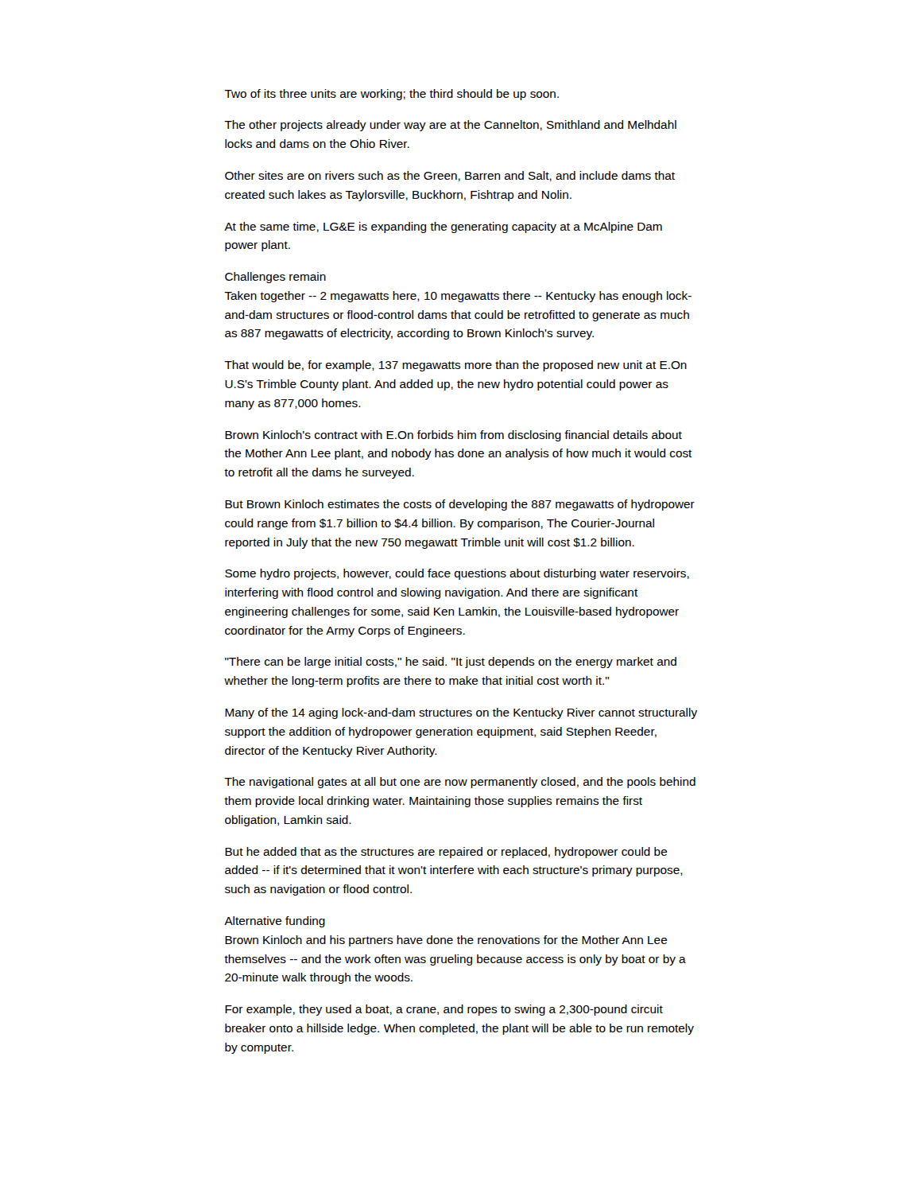Two of its three units are working; the third should be up soon.
The other projects already under way are at the Cannelton, Smithland and Melhdahl locks and dams on the Ohio River.
Other sites are on rivers such as the Green, Barren and Salt, and include dams that created such lakes as Taylorsville, Buckhorn, Fishtrap and Nolin.
At the same time, LG&E is expanding the generating capacity at a McAlpine Dam power plant.
Challenges remain
Taken together -- 2 megawatts here, 10 megawatts there -- Kentucky has enough lock-and-dam structures or flood-control dams that could be retrofitted to generate as much as 887 megawatts of electricity, according to Brown Kinloch's survey.
That would be, for example, 137 megawatts more than the proposed new unit at E.On U.S's Trimble County plant. And added up, the new hydro potential could power as many as 877,000 homes.
Brown Kinloch's contract with E.On forbids him from disclosing financial details about the Mother Ann Lee plant, and nobody has done an analysis of how much it would cost to retrofit all the dams he surveyed.
But Brown Kinloch estimates the costs of developing the 887 megawatts of hydropower could range from $1.7 billion to $4.4 billion. By comparison, The Courier-Journal reported in July that the new 750 megawatt Trimble unit will cost $1.2 billion.
Some hydro projects, however, could face questions about disturbing water reservoirs, interfering with flood control and slowing navigation. And there are significant engineering challenges for some, said Ken Lamkin, the Louisville-based hydropower coordinator for the Army Corps of Engineers.
"There can be large initial costs," he said. "It just depends on the energy market and whether the long-term profits are there to make that initial cost worth it."
Many of the 14 aging lock-and-dam structures on the Kentucky River cannot structurally support the addition of hydropower generation equipment, said Stephen Reeder, director of the Kentucky River Authority.
The navigational gates at all but one are now permanently closed, and the pools behind them provide local drinking water. Maintaining those supplies remains the first obligation, Lamkin said.
But he added that as the structures are repaired or replaced, hydropower could be added -- if it's determined that it won't interfere with each structure's primary purpose, such as navigation or flood control.
Alternative funding
Brown Kinloch and his partners have done the renovations for the Mother Ann Lee themselves -- and the work often was grueling because access is only by boat or by a 20-minute walk through the woods.
For example, they used a boat, a crane, and ropes to swing a 2,300-pound circuit breaker onto a hillside ledge. When completed, the plant will be able to be run remotely by computer.